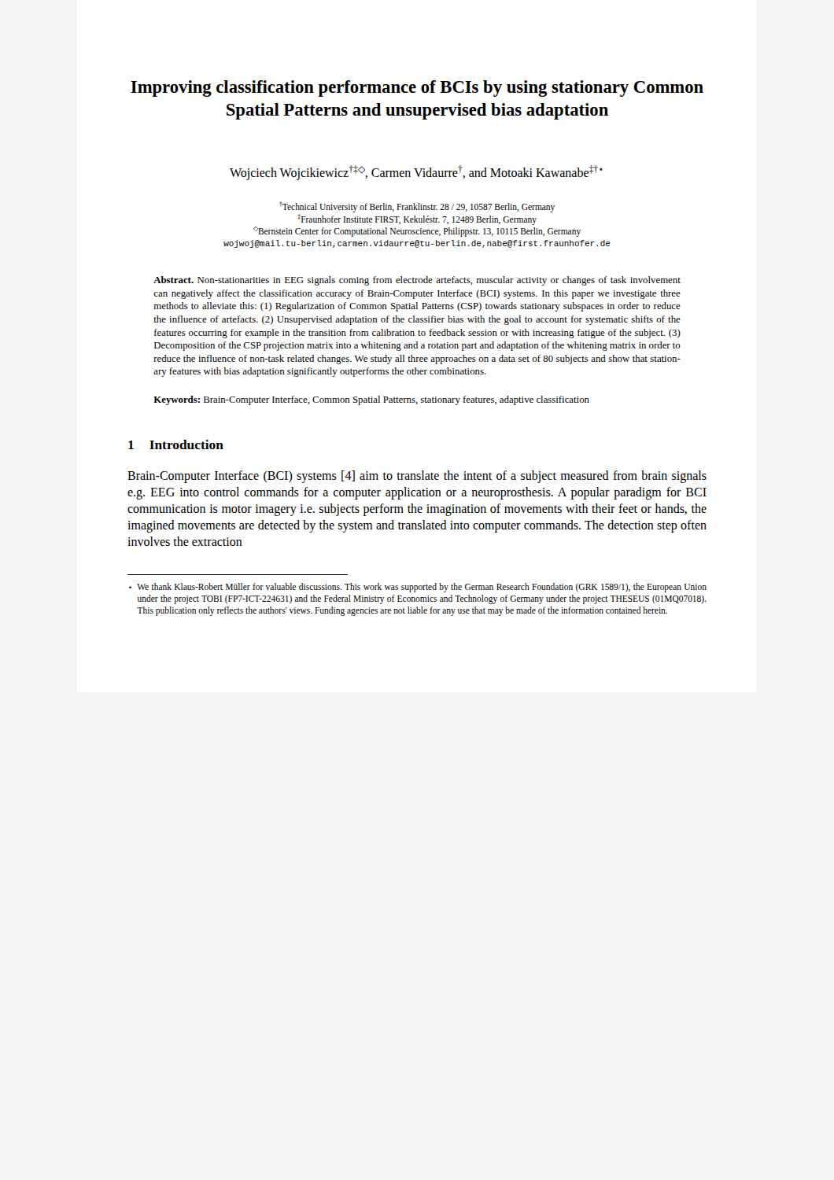Improving classification performance of BCIs by using stationary Common Spatial Patterns and unsupervised bias adaptation
Wojciech Wojcikiewicz†‡◇, Carmen Vidaurre†, and Motoaki Kawanabe‡†⋆
†Technical University of Berlin, Franklinstr. 28 / 29, 10587 Berlin, Germany
‡Fraunhofer Institute FIRST, Kekuléstr. 7, 12489 Berlin, Germany
◇Bernstein Center for Computational Neuroscience, Philippstr. 13, 10115 Berlin, Germany
wojwoj@mail.tu-berlin,carmen.vidaurre@tu-berlin.de,nabe@first.fraunhofer.de
Abstract. Non-stationarities in EEG signals coming from electrode artefacts, muscular activity or changes of task involvement can negatively affect the classification accuracy of Brain-Computer Interface (BCI) systems. In this paper we investigate three methods to alleviate this: (1) Regularization of Common Spatial Patterns (CSP) towards stationary subspaces in order to reduce the influence of artefacts. (2) Unsupervised adaptation of the classifier bias with the goal to account for systematic shifts of the features occurring for example in the transition from calibration to feedback session or with increasing fatigue of the subject. (3) Decomposition of the CSP projection matrix into a whitening and a rotation part and adaptation of the whitening matrix in order to reduce the influence of non-task related changes. We study all three approaches on a data set of 80 subjects and show that stationary features with bias adaptation significantly outperforms the other combinations.
Keywords: Brain-Computer Interface, Common Spatial Patterns, stationary features, adaptive classification
1 Introduction
Brain-Computer Interface (BCI) systems [4] aim to translate the intent of a subject measured from brain signals e.g. EEG into control commands for a computer application or a neuroprosthesis. A popular paradigm for BCI communication is motor imagery i.e. subjects perform the imagination of movements with their feet or hands, the imagined movements are detected by the system and translated into computer commands. The detection step often involves the extraction
⋆We thank Klaus-Robert Müller for valuable discussions. This work was supported by the German Research Foundation (GRK 1589/1), the European Union under the project TOBI (FP7-ICT-224631) and the Federal Ministry of Economics and Technology of Germany under the project THESEUS (01MQ07018). This publication only reflects the authors' views. Funding agencies are not liable for any use that may be made of the information contained herein.